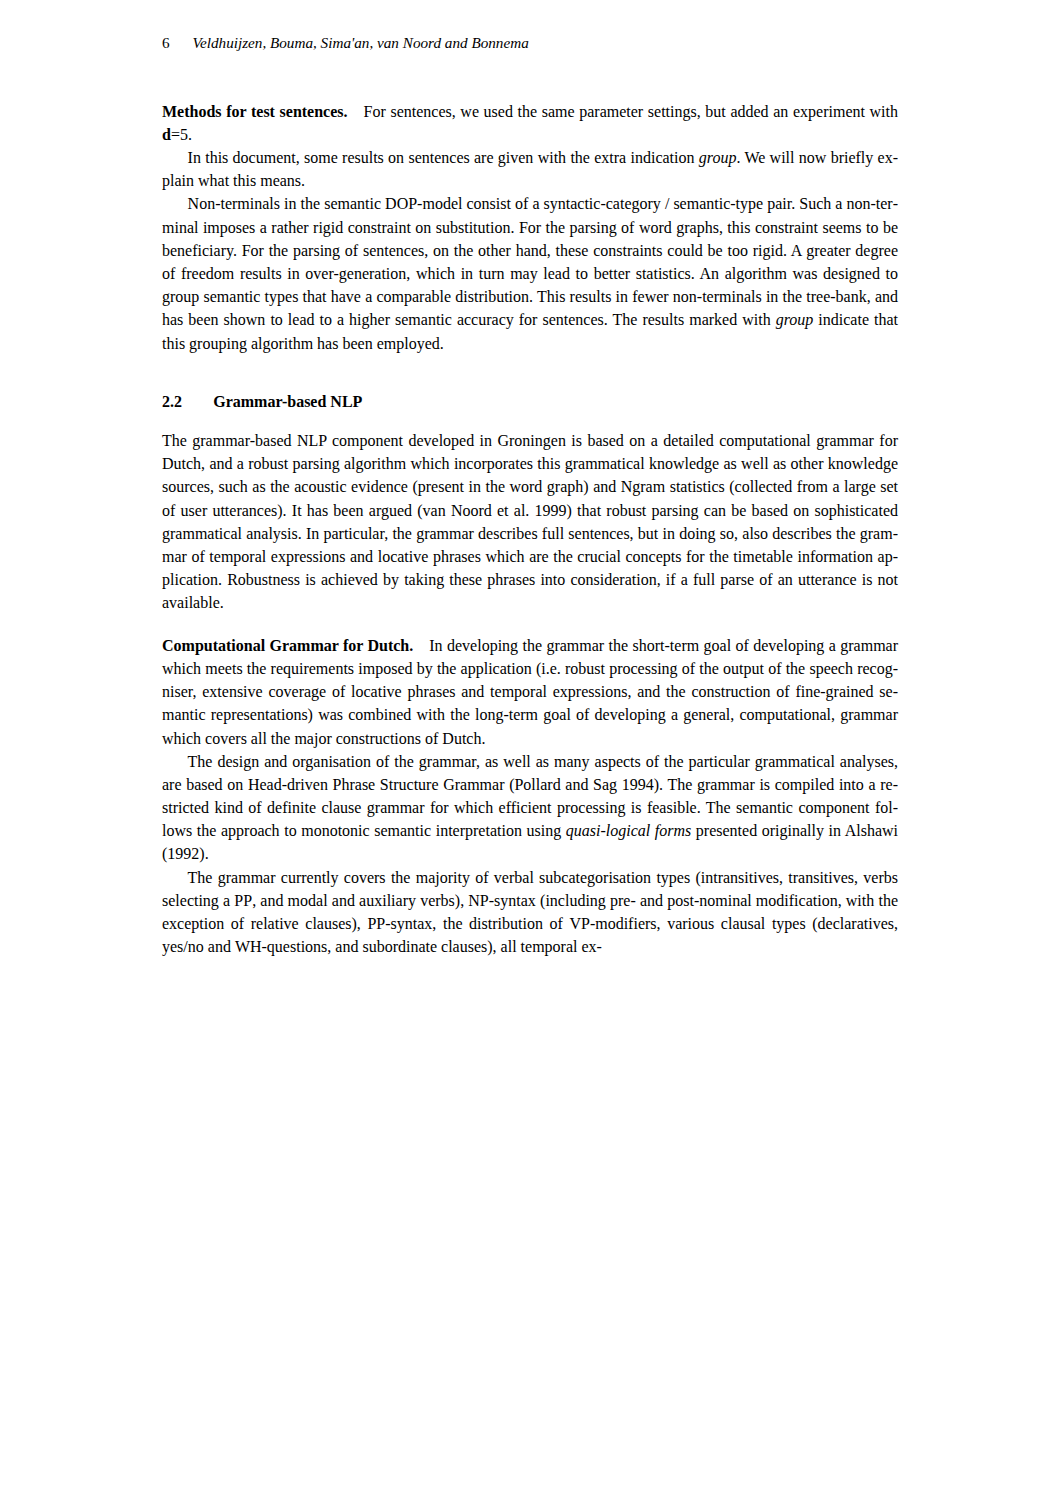6 Veldhuijzen, Bouma, Sima'an, van Noord and Bonnema
Methods for test sentences. For sentences, we used the same parameter settings, but added an experiment with d=5.
In this document, some results on sentences are given with the extra indication group. We will now briefly explain what this means.
Non-terminals in the semantic DOP-model consist of a syntactic-category / semantic-type pair. Such a non-terminal imposes a rather rigid constraint on substitution. For the parsing of word graphs, this constraint seems to be beneficiary. For the parsing of sentences, on the other hand, these constraints could be too rigid. A greater degree of freedom results in over-generation, which in turn may lead to better statistics. An algorithm was designed to group semantic types that have a comparable distribution. This results in fewer non-terminals in the tree-bank, and has been shown to lead to a higher semantic accuracy for sentences. The results marked with group indicate that this grouping algorithm has been employed.
2.2 Grammar-based NLP
The grammar-based NLP component developed in Groningen is based on a detailed computational grammar for Dutch, and a robust parsing algorithm which incorporates this grammatical knowledge as well as other knowledge sources, such as the acoustic evidence (present in the word graph) and Ngram statistics (collected from a large set of user utterances). It has been argued (van Noord et al. 1999) that robust parsing can be based on sophisticated grammatical analysis. In particular, the grammar describes full sentences, but in doing so, also describes the grammar of temporal expressions and locative phrases which are the crucial concepts for the timetable information application. Robustness is achieved by taking these phrases into consideration, if a full parse of an utterance is not available.
Computational Grammar for Dutch. In developing the grammar the short-term goal of developing a grammar which meets the requirements imposed by the application (i.e. robust processing of the output of the speech recogniser, extensive coverage of locative phrases and temporal expressions, and the construction of fine-grained semantic representations) was combined with the long-term goal of developing a general, computational, grammar which covers all the major constructions of Dutch.
The design and organisation of the grammar, as well as many aspects of the particular grammatical analyses, are based on Head-driven Phrase Structure Grammar (Pollard and Sag 1994). The grammar is compiled into a restricted kind of definite clause grammar for which efficient processing is feasible. The semantic component follows the approach to monotonic semantic interpretation using quasi-logical forms presented originally in Alshawi (1992).
The grammar currently covers the majority of verbal subcategorisation types (intransitives, transitives, verbs selecting a PP, and modal and auxiliary verbs), NP-syntax (including pre- and post-nominal modification, with the exception of relative clauses), PP-syntax, the distribution of VP-modifiers, various clausal types (declaratives, yes/no and WH-questions, and subordinate clauses), all temporal ex-